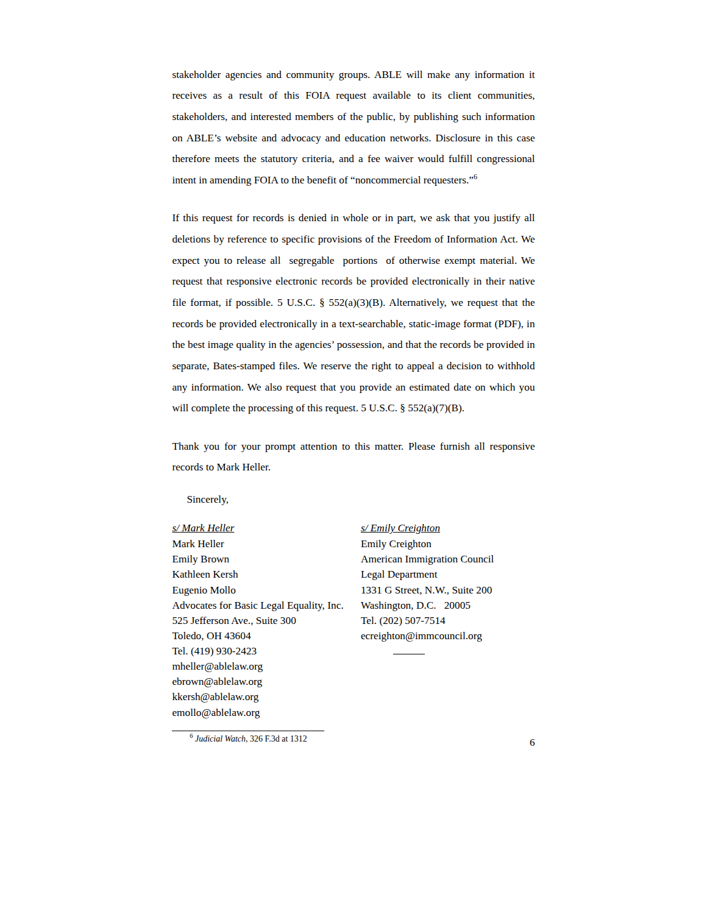stakeholder agencies and community groups. ABLE will make any information it receives as a result of this FOIA request available to its client communities, stakeholders, and interested members of the public, by publishing such information on ABLE’s website and advocacy and education networks. Disclosure in this case therefore meets the statutory criteria, and a fee waiver would fulfill congressional intent in amending FOIA to the benefit of “noncommercial requesters.”6
If this request for records is denied in whole or in part, we ask that you justify all deletions by reference to specific provisions of the Freedom of Information Act. We expect you to release all segregable portions of otherwise exempt material. We request that responsive electronic records be provided electronically in their native file format, if possible. 5 U.S.C. § 552(a)(3)(B). Alternatively, we request that the records be provided electronically in a text-searchable, static-image format (PDF), in the best image quality in the agencies’ possession, and that the records be provided in separate, Bates-stamped files. We reserve the right to appeal a decision to withhold any information. We also request that you provide an estimated date on which you will complete the processing of this request. 5 U.S.C. § 552(a)(7)(B).
Thank you for your prompt attention to this matter. Please furnish all responsive records to Mark Heller.
Sincerely,
| s/ Mark Heller Mark Heller Emily Brown Kathleen Kersh Eugenio Mollo Advocates for Basic Legal Equality, Inc. 525 Jefferson Ave., Suite 300 Toledo, OH 43604 Tel. (419) 930-2423 mheller@ablelaw.org ebrown@ablelaw.org kkersh@ablelaw.org emollo@ablelaw.org | s/ Emily Creighton Emily Creighton American Immigration Council Legal Department 1331 G Street, N.W., Suite 200 Washington, D.C. 20005 Tel. (202) 507-7514 ecreighton@immcouncil.org |
6 Judicial Watch, 326 F.3d at 1312
6